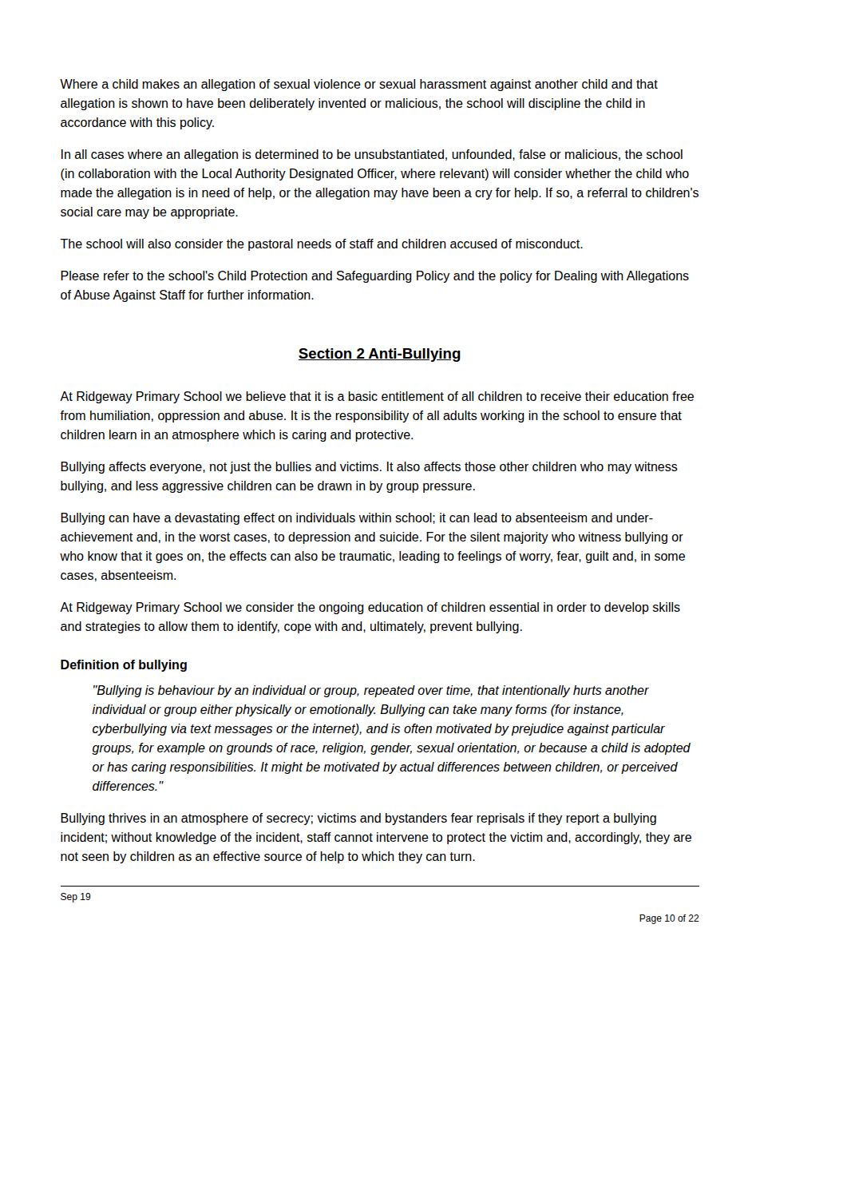Where a child makes an allegation of sexual violence or sexual harassment against another child and that allegation is shown to have been deliberately invented or malicious, the school will discipline the child in accordance with this policy.
In all cases where an allegation is determined to be unsubstantiated, unfounded, false or malicious, the school (in collaboration with the Local Authority Designated Officer, where relevant) will consider whether the child who made the allegation is in need of help, or the allegation may have been a cry for help. If so, a referral to children's social care may be appropriate.
The school will also consider the pastoral needs of staff and children accused of misconduct.
Please refer to the school's Child Protection and Safeguarding Policy and the policy for Dealing with Allegations of Abuse Against Staff for further information.
Section 2 Anti-Bullying
At Ridgeway Primary School we believe that it is a basic entitlement of all children to receive their education free from humiliation, oppression and abuse. It is the responsibility of all adults working in the school to ensure that children learn in an atmosphere which is caring and protective.
Bullying affects everyone, not just the bullies and victims. It also affects those other children who may witness bullying, and less aggressive children can be drawn in by group pressure.
Bullying can have a devastating effect on individuals within school; it can lead to absenteeism and under-achievement and, in the worst cases, to depression and suicide. For the silent majority who witness bullying or who know that it goes on, the effects can also be traumatic, leading to feelings of worry, fear, guilt and, in some cases, absenteeism.
At Ridgeway Primary School we consider the ongoing education of children essential in order to develop skills and strategies to allow them to identify, cope with and, ultimately, prevent bullying.
Definition of bullying
"Bullying is behaviour by an individual or group, repeated over time, that intentionally hurts another individual or group either physically or emotionally. Bullying can take many forms (for instance, cyberbullying via text messages or the internet), and is often motivated by prejudice against particular groups, for example on grounds of race, religion, gender, sexual orientation, or because a child is adopted or has caring responsibilities. It might be motivated by actual differences between children, or perceived differences."
Bullying thrives in an atmosphere of secrecy; victims and bystanders fear reprisals if they report a bullying incident; without knowledge of the incident, staff cannot intervene to protect the victim and, accordingly, they are not seen by children as an effective source of help to which they can turn.
Sep 19
Page 10 of 22